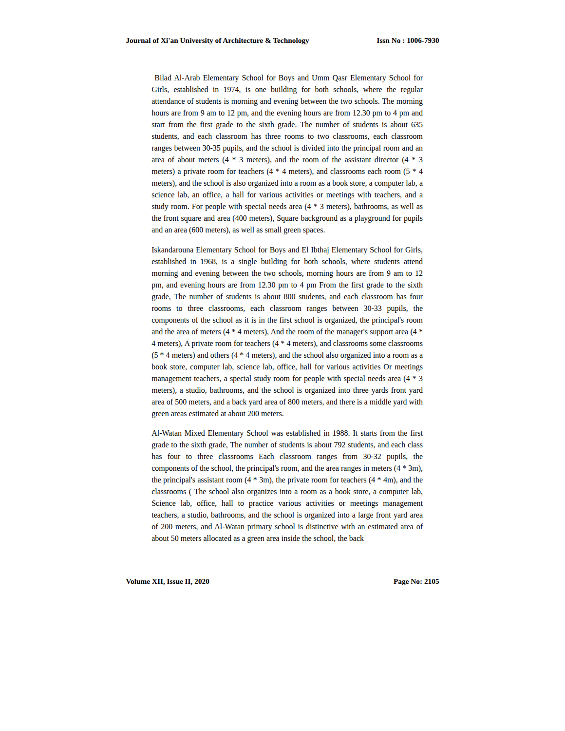Journal of Xi'an University of Architecture & Technology
Issn No : 1006-7930
Bilad Al-Arab Elementary School for Boys and Umm Qasr Elementary School for Girls, established in 1974, is one building for both schools, where the regular attendance of students is morning and evening between the two schools. The morning hours are from 9 am to 12 pm, and the evening hours are from 12.30 pm to 4 pm and start from the first grade to the sixth grade. The number of students is about 635 students, and each classroom has three rooms to two classrooms, each classroom ranges between 30-35 pupils, and the school is divided into the principal room and an area of about meters (4 * 3 meters), and the room of the assistant director (4 * 3 meters) a private room for teachers (4 * 4 meters), and classrooms each room (5 * 4 meters), and the school is also organized into a room as a book store, a computer lab, a science lab, an office, a hall for various activities or meetings with teachers, and a study room. For people with special needs area (4 * 3 meters), bathrooms, as well as the front square and area (400 meters), Square background as a playground for pupils and an area (600 meters), as well as small green spaces.
Iskandarouna Elementary School for Boys and El Ibthaj Elementary School for Girls, established in 1968, is a single building for both schools, where students attend morning and evening between the two schools, morning hours are from 9 am to 12 pm, and evening hours are from 12.30 pm to 4 pm From the first grade to the sixth grade, The number of students is about 800 students, and each classroom has four rooms to three classrooms, each classroom ranges between 30-33 pupils, the components of the school as it is in the first school is organized, the principal's room and the area of meters (4 * 4 meters), And the room of the manager's support area (4 * 4 meters), A private room for teachers (4 * 4 meters), and classrooms some classrooms (5 * 4 meters) and others (4 * 4 meters), and the school also organized into a room as a book store, computer lab, science lab, office, hall for various activities Or meetings management teachers, a special study room for people with special needs area (4 * 3 meters), a studio, bathrooms, and the school is organized into three yards front yard area of 500 meters, and a back yard area of 800 meters, and there is a middle yard with green areas estimated at about 200 meters.
Al-Watan Mixed Elementary School was established in 1988. It starts from the first grade to the sixth grade, The number of students is about 792 students, and each class has four to three classrooms Each classroom ranges from 30-32 pupils, the components of the school, the principal's room, and the area ranges in meters (4 * 3m), the principal's assistant room (4 * 3m), the private room for teachers (4 * 4m), and the classrooms ( The school also organizes into a room as a book store, a computer lab, Science lab, office, hall to practice various activities or meetings management teachers, a studio, bathrooms, and the school is organized into a large front yard area of 200 meters, and Al-Watan primary school is distinctive with an estimated area of about 50 meters allocated as a green area inside the school, the back
Volume XII, Issue II, 2020
Page No: 2105